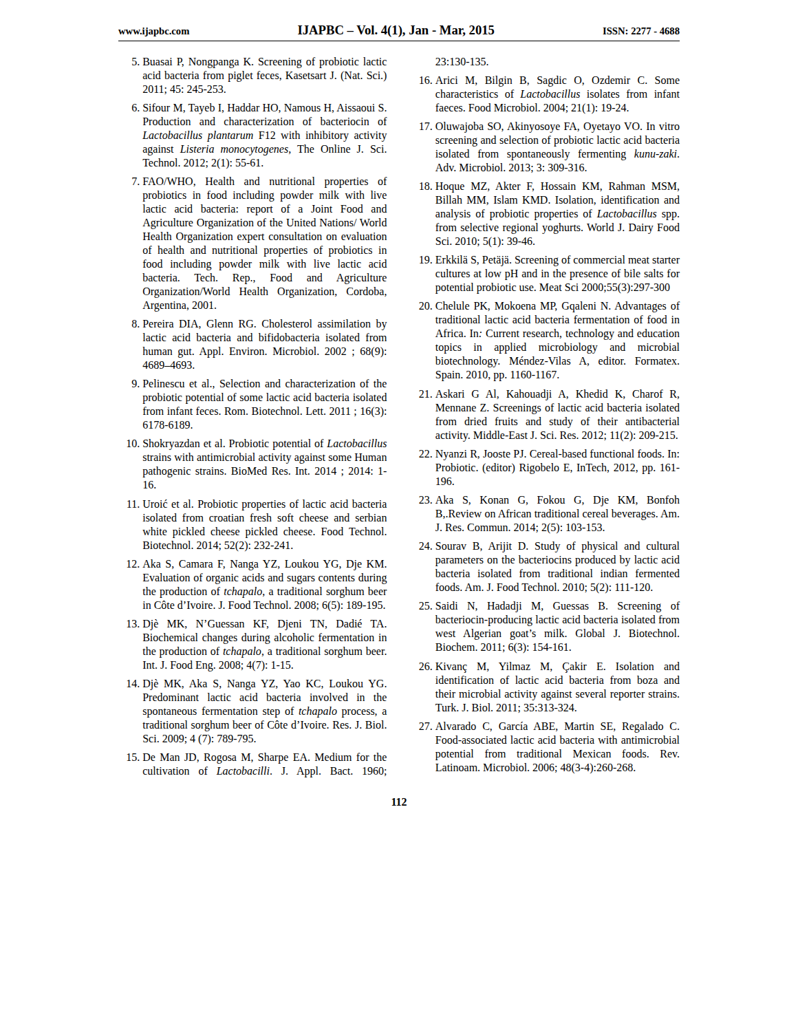www.ijapbc.com IJAPBC – Vol. 4(1), Jan - Mar, 2015 ISSN: 2277 - 4688
Buasai P, Nongpanga K. Screening of probiotic lactic acid bacteria from piglet feces, Kasetsart J. (Nat. Sci.) 2011; 45: 245-253.
Sifour M, Tayeb I, Haddar HO, Namous H, Aissaoui S. Production and characterization of bacteriocin of Lactobacillus plantarum F12 with inhibitory activity against Listeria monocytogenes, The Online J. Sci. Technol. 2012; 2(1): 55-61.
FAO/WHO, Health and nutritional properties of probiotics in food including powder milk with live lactic acid bacteria: report of a Joint Food and Agriculture Organization of the United Nations/ World Health Organization expert consultation on evaluation of health and nutritional properties of probiotics in food including powder milk with live lactic acid bacteria. Tech. Rep., Food and Agriculture Organization/World Health Organization, Cordoba, Argentina, 2001.
Pereira DIA, Glenn RG. Cholesterol assimilation by lactic acid bacteria and bifidobacteria isolated from human gut. Appl. Environ. Microbiol. 2002 ; 68(9): 4689–4693.
Pelinescu et al., Selection and characterization of the probiotic potential of some lactic acid bacteria isolated from infant feces. Rom. Biotechnol. Lett. 2011 ; 16(3): 6178-6189.
Shokryazdan et al. Probiotic potential of Lactobacillus strains with antimicrobial activity against some Human pathogenic strains. BioMed Res. Int. 2014 ; 2014: 1-16.
Uroić et al. Probiotic properties of lactic acid bacteria isolated from croatian fresh soft cheese and serbian white pickled cheese pickled cheese. Food Technol. Biotechnol. 2014; 52(2): 232-241.
Aka S, Camara F, Nanga YZ, Loukou YG, Dje KM. Evaluation of organic acids and sugars contents during the production of tchapalo, a traditional sorghum beer in Côte d’Ivoire. J. Food Technol. 2008; 6(5): 189-195.
Djè MK, N’Guessan KF, Djeni TN, Dadié TA. Biochemical changes during alcoholic fermentation in the production of tchapalo, a traditional sorghum beer. Int. J. Food Eng. 2008; 4(7): 1-15.
Djè MK, Aka S, Nanga YZ, Yao KC, Loukou YG. Predominant lactic acid bacteria involved in the spontaneous fermentation step of tchapalo process, a traditional sorghum beer of Côte d’Ivoire. Res. J. Biol. Sci. 2009; 4 (7): 789-795.
De Man JD, Rogosa M, Sharpe EA. Medium for the cultivation of Lactobacilli. J. Appl. Bact. 1960; 23:130-135.
Arici M, Bilgin B, Sagdic O, Ozdemir C. Some characteristics of Lactobacillus isolates from infant faeces. Food Microbiol. 2004; 21(1): 19-24.
Oluwajoba SO, Akinyosoye FA, Oyetayo VO. In vitro screening and selection of probiotic lactic acid bacteria isolated from spontaneously fermenting kunu-zaki. Adv. Microbiol. 2013; 3: 309-316.
Hoque MZ, Akter F, Hossain KM, Rahman MSM, Billah MM, Islam KMD. Isolation, identification and analysis of probiotic properties of Lactobacillus spp. from selective regional yoghurts. World J. Dairy Food Sci. 2010; 5(1): 39-46.
Erkkilä S, Petäjä. Screening of commercial meat starter cultures at low pH and in the presence of bile salts for potential probiotic use. Meat Sci 2000;55(3):297-300
Chelule PK, Mokoena MP, Gqaleni N. Advantages of traditional lactic acid bacteria fermentation of food in Africa. In: Current research, technology and education topics in applied microbiology and microbial biotechnology. Méndez-Vilas A, editor. Formatex. Spain. 2010, pp. 1160-1167.
Askari G Al, Kahouadji A, Khedid K, Charof R, Mennane Z. Screenings of lactic acid bacteria isolated from dried fruits and study of their antibacterial activity. Middle-East J. Sci. Res. 2012; 11(2): 209-215.
Nyanzi R, Jooste PJ. Cereal-based functional foods. In: Probiotic. (editor) Rigobelo E, InTech, 2012, pp. 161-196.
Aka S, Konan G, Fokou G, Dje KM, Bonfoh B,.Review on African traditional cereal beverages. Am. J. Res. Commun. 2014; 2(5): 103-153.
Sourav B, Arijit D. Study of physical and cultural parameters on the bacteriocins produced by lactic acid bacteria isolated from traditional indian fermented foods. Am. J. Food Technol. 2010; 5(2): 111-120.
Saidi N, Hadadji M, Guessas B. Screening of bacteriocin-producing lactic acid bacteria isolated from west Algerian goat’s milk. Global J. Biotechnol. Biochem. 2011; 6(3): 154-161.
Kivanç M, Yilmaz M, Çakir E. Isolation and identification of lactic acid bacteria from boza and their microbial activity against several reporter strains. Turk. J. Biol. 2011; 35:313-324.
Alvarado C, García ABE, Martin SE, Regalado C. Food-associated lactic acid bacteria with antimicrobial potential from traditional Mexican foods. Rev. Latinoam. Microbiol. 2006; 48(3-4):260-268.
112